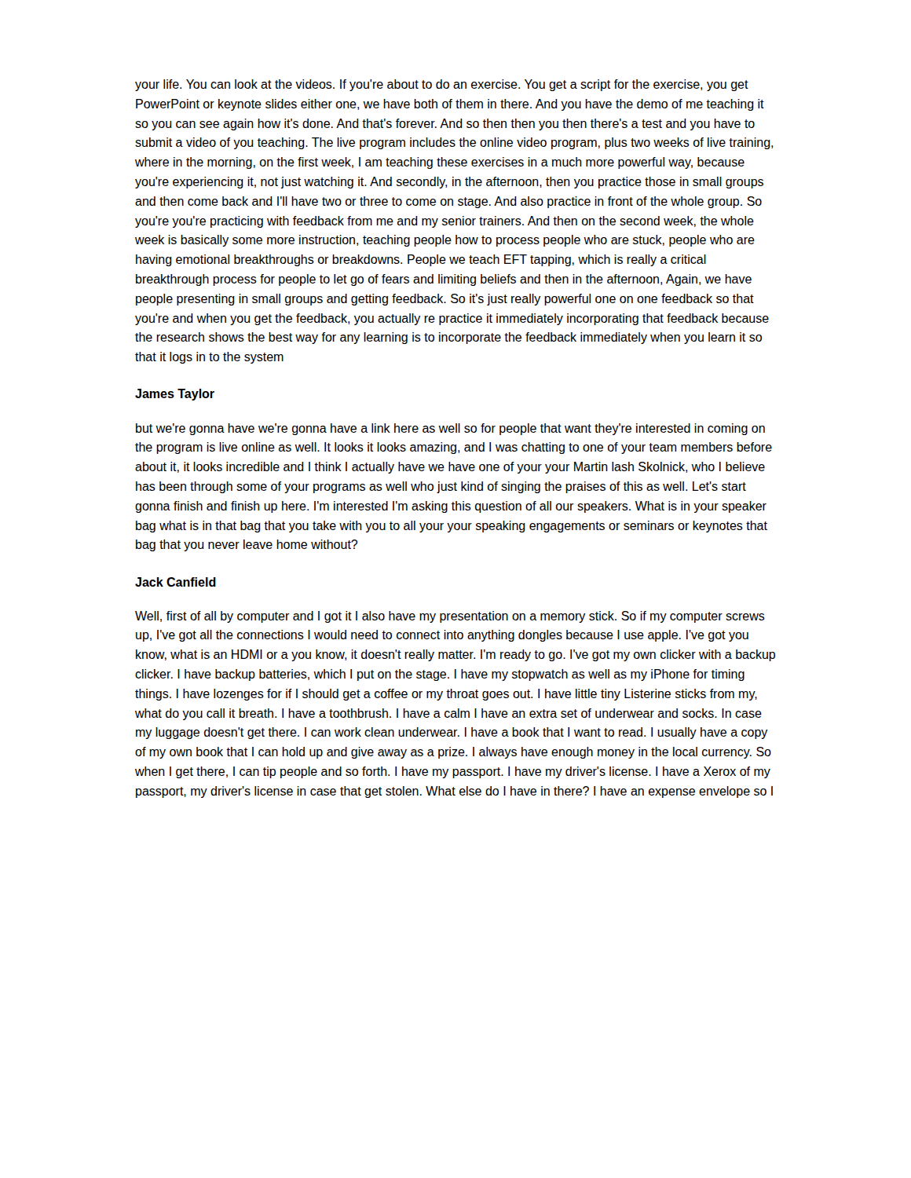your life. You can look at the videos. If you're about to do an exercise. You get a script for the exercise, you get PowerPoint or keynote slides either one, we have both of them in there. And you have the demo of me teaching it so you can see again how it's done. And that's forever. And so then then you then there's a test and you have to submit a video of you teaching. The live program includes the online video program, plus two weeks of live training, where in the morning, on the first week, I am teaching these exercises in a much more powerful way, because you're experiencing it, not just watching it. And secondly, in the afternoon, then you practice those in small groups and then come back and I'll have two or three to come on stage. And also practice in front of the whole group. So you're you're practicing with feedback from me and my senior trainers. And then on the second week, the whole week is basically some more instruction, teaching people how to process people who are stuck, people who are having emotional breakthroughs or breakdowns. People we teach EFT tapping, which is really a critical breakthrough process for people to let go of fears and limiting beliefs and then in the afternoon, Again, we have people presenting in small groups and getting feedback. So it's just really powerful one on one feedback so that you're and when you get the feedback, you actually re practice it immediately incorporating that feedback because the research shows the best way for any learning is to incorporate the feedback immediately when you learn it so that it logs in to the system
James Taylor
but we're gonna have we're gonna have a link here as well so for people that want they're interested in coming on the program is live online as well. It looks it looks amazing, and I was chatting to one of your team members before about it, it looks incredible and I think I actually have we have one of your your Martin lash Skolnick, who I believe has been through some of your programs as well who just kind of singing the praises of this as well. Let's start gonna finish and finish up here. I'm interested I'm asking this question of all our speakers. What is in your speaker bag what is in that bag that you take with you to all your your speaking engagements or seminars or keynotes that bag that you never leave home without?
Jack Canfield
Well, first of all by computer and I got it I also have my presentation on a memory stick. So if my computer screws up, I've got all the connections I would need to connect into anything dongles because I use apple. I've got you know, what is an HDMI or a you know, it doesn't really matter. I'm ready to go. I've got my own clicker with a backup clicker. I have backup batteries, which I put on the stage. I have my stopwatch as well as my iPhone for timing things. I have lozenges for if I should get a coffee or my throat goes out. I have little tiny Listerine sticks from my, what do you call it breath. I have a toothbrush. I have a calm I have an extra set of underwear and socks. In case my luggage doesn't get there. I can work clean underwear. I have a book that I want to read. I usually have a copy of my own book that I can hold up and give away as a prize. I always have enough money in the local currency. So when I get there, I can tip people and so forth. I have my passport. I have my driver's license. I have a Xerox of my passport, my driver's license in case that get stolen. What else do I have in there? I have an expense envelope so I